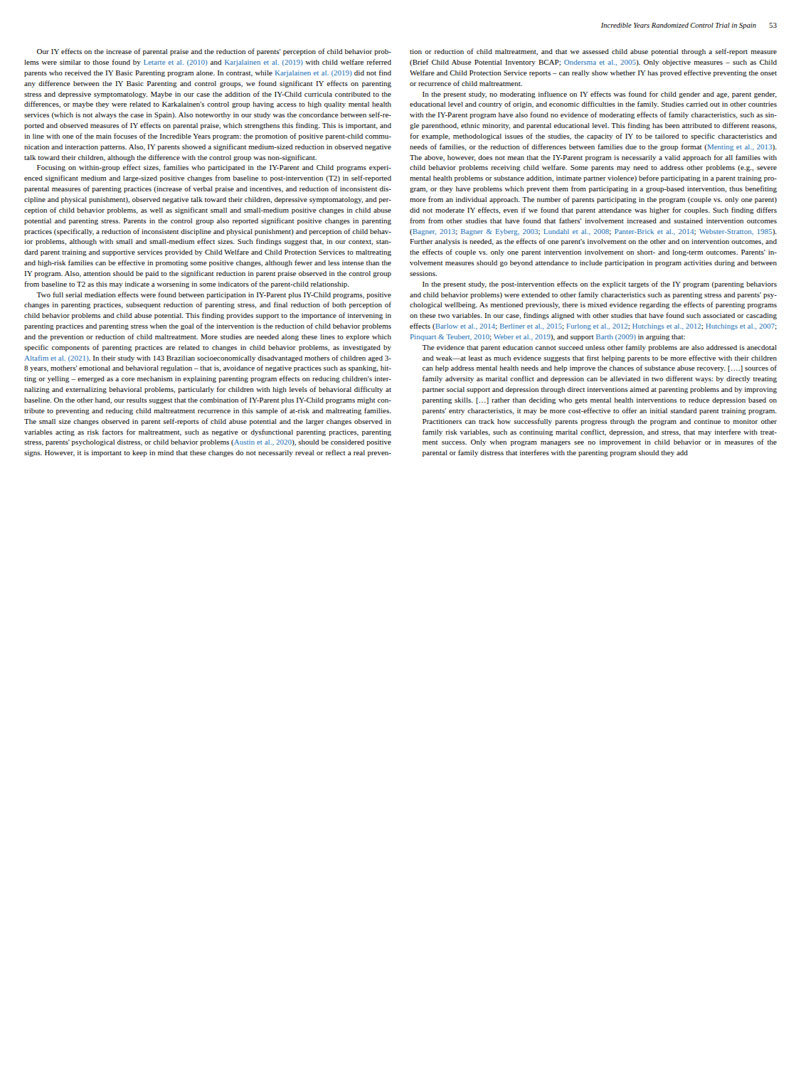Incredible Years Randomized Control Trial in Spain 53
Our IY effects on the increase of parental praise and the reduction of parents' perception of child behavior problems were similar to those found by Letarte et al. (2010) and Karjalainen et al. (2019) with child welfare referred parents who received the IY Basic Parenting program alone. In contrast, while Karjalainen et al. (2019) did not find any difference between the IY Basic Parenting and control groups, we found significant IY effects on parenting stress and depressive symptomatology. Maybe in our case the addition of the IY-Child curricula contributed to the differences, or maybe they were related to Karkalainen's control group having access to high quality mental health services (which is not always the case in Spain). Also noteworthy in our study was the concordance between self-reported and observed measures of IY effects on parental praise, which strengthens this finding. This is important, and in line with one of the main focuses of the Incredible Years program: the promotion of positive parent-child communication and interaction patterns. Also, IY parents showed a significant medium-sized reduction in observed negative talk toward their children, although the difference with the control group was non-significant.
Focusing on within-group effect sizes, families who participated in the IY-Parent and Child programs experienced significant medium and large-sized positive changes from baseline to post-intervention (T2) in self-reported parental measures of parenting practices (increase of verbal praise and incentives, and reduction of inconsistent discipline and physical punishment), observed negative talk toward their children, depressive symptomatology, and perception of child behavior problems, as well as significant small and small-medium positive changes in child abuse potential and parenting stress. Parents in the control group also reported significant positive changes in parenting practices (specifically, a reduction of inconsistent discipline and physical punishment) and perception of child behavior problems, although with small and small-medium effect sizes. Such findings suggest that, in our context, standard parent training and supportive services provided by Child Welfare and Child Protection Services to maltreating and high-risk families can be effective in promoting some positive changes, although fewer and less intense than the IY program. Also, attention should be paid to the significant reduction in parent praise observed in the control group from baseline to T2 as this may indicate a worsening in some indicators of the parent-child relationship.
Two full serial mediation effects were found between participation in IY-Parent plus IY-Child programs, positive changes in parenting practices, subsequent reduction of parenting stress, and final reduction of both perception of child behavior problems and child abuse potential. This finding provides support to the importance of intervening in parenting practices and parenting stress when the goal of the intervention is the reduction of child behavior problems and the prevention or reduction of child maltreatment. More studies are needed along these lines to explore which specific components of parenting practices are related to changes in child behavior problems, as investigated by Altafim et al. (2021). In their study with 143 Brazilian socioeconomically disadvantaged mothers of children aged 3-8 years, mothers' emotional and behavioral regulation – that is, avoidance of negative practices such as spanking, hitting or yelling – emerged as a core mechanism in explaining parenting program effects on reducing children's internalizing and externalizing behavioral problems, particularly for children with high levels of behavioral difficulty at baseline. On the other hand, our results suggest that the combination of IY-Parent plus IY-Child programs might contribute to preventing and reducing child maltreatment recurrence in this sample of at-risk and maltreating families. The small size changes observed in parent self-reports of child abuse potential and the larger changes observed in variables acting as risk factors for maltreatment, such as negative or dysfunctional parenting practices, parenting stress, parents' psychological distress, or child behavior problems (Austin et al., 2020), should be considered positive signs. However, it is important to keep in mind that these changes do not necessarily reveal or reflect a real prevention or reduction of child maltreatment, and that we assessed child abuse potential through a self-report measure (Brief Child Abuse Potential Inventory BCAP; Ondersma et al., 2005). Only objective measures – such as Child Welfare and Child Protection Service reports – can really show whether IY has proved effective preventing the onset or recurrence of child maltreatment.
In the present study, no moderating influence on IY effects was found for child gender and age, parent gender, educational level and country of origin, and economic difficulties in the family. Studies carried out in other countries with the IY-Parent program have also found no evidence of moderating effects of family characteristics, such as single parenthood, ethnic minority, and parental educational level. This finding has been attributed to different reasons, for example, methodological issues of the studies, the capacity of IY to be tailored to specific characteristics and needs of families, or the reduction of differences between families due to the group format (Menting et al., 2013). The above, however, does not mean that the IY-Parent program is necessarily a valid approach for all families with child behavior problems receiving child welfare. Some parents may need to address other problems (e.g., severe mental health problems or substance addition, intimate partner violence) before participating in a parent training program, or they have problems which prevent them from participating in a group-based intervention, thus benefiting more from an individual approach. The number of parents participating in the program (couple vs. only one parent) did not moderate IY effects, even if we found that parent attendance was higher for couples. Such finding differs from from other studies that have found that fathers' involvement increased and sustained intervention outcomes (Bagner, 2013; Bagner & Eyberg, 2003; Lundahl et al., 2008; Panter-Brick et al., 2014; Webster-Stratton, 1985). Further analysis is needed, as the effects of one parent's involvement on the other and on intervention outcomes, and the effects of couple vs. only one parent intervention involvement on short- and long-term outcomes. Parents' involvement measures should go beyond attendance to include participation in program activities during and between sessions.
In the present study, the post-intervention effects on the explicit targets of the IY program (parenting behaviors and child behavior problems) were extended to other family characteristics such as parenting stress and parents' psychological wellbeing. As mentioned previously, there is mixed evidence regarding the effects of parenting programs on these two variables. In our case, findings aligned with other studies that have found such associated or cascading effects (Barlow et al., 2014; Berliner et al., 2015; Furlong et al., 2012; Hutchings et al., 2012; Hutchings et al., 2007; Pinquart & Teubert, 2010; Weber et al., 2019), and support Barth (2009) in arguing that:
The evidence that parent education cannot succeed unless other family problems are also addressed is anecdotal and weak—at least as much evidence suggests that first helping parents to be more effective with their children can help address mental health needs and help improve the chances of substance abuse recovery. [….] sources of family adversity as marital conflict and depression can be alleviated in two different ways: by directly treating partner social support and depression through direct interventions aimed at parenting problems and by improving parenting skills. […] rather than deciding who gets mental health interventions to reduce depression based on parents' entry characteristics, it may be more cost-effective to offer an initial standard parent training program. Practitioners can track how successfully parents progress through the program and continue to monitor other family risk variables, such as continuing marital conflict, depression, and stress, that may interfere with treatment success. Only when program managers see no improvement in child behavior or in measures of the parental or family distress that interferes with the parenting program should they add